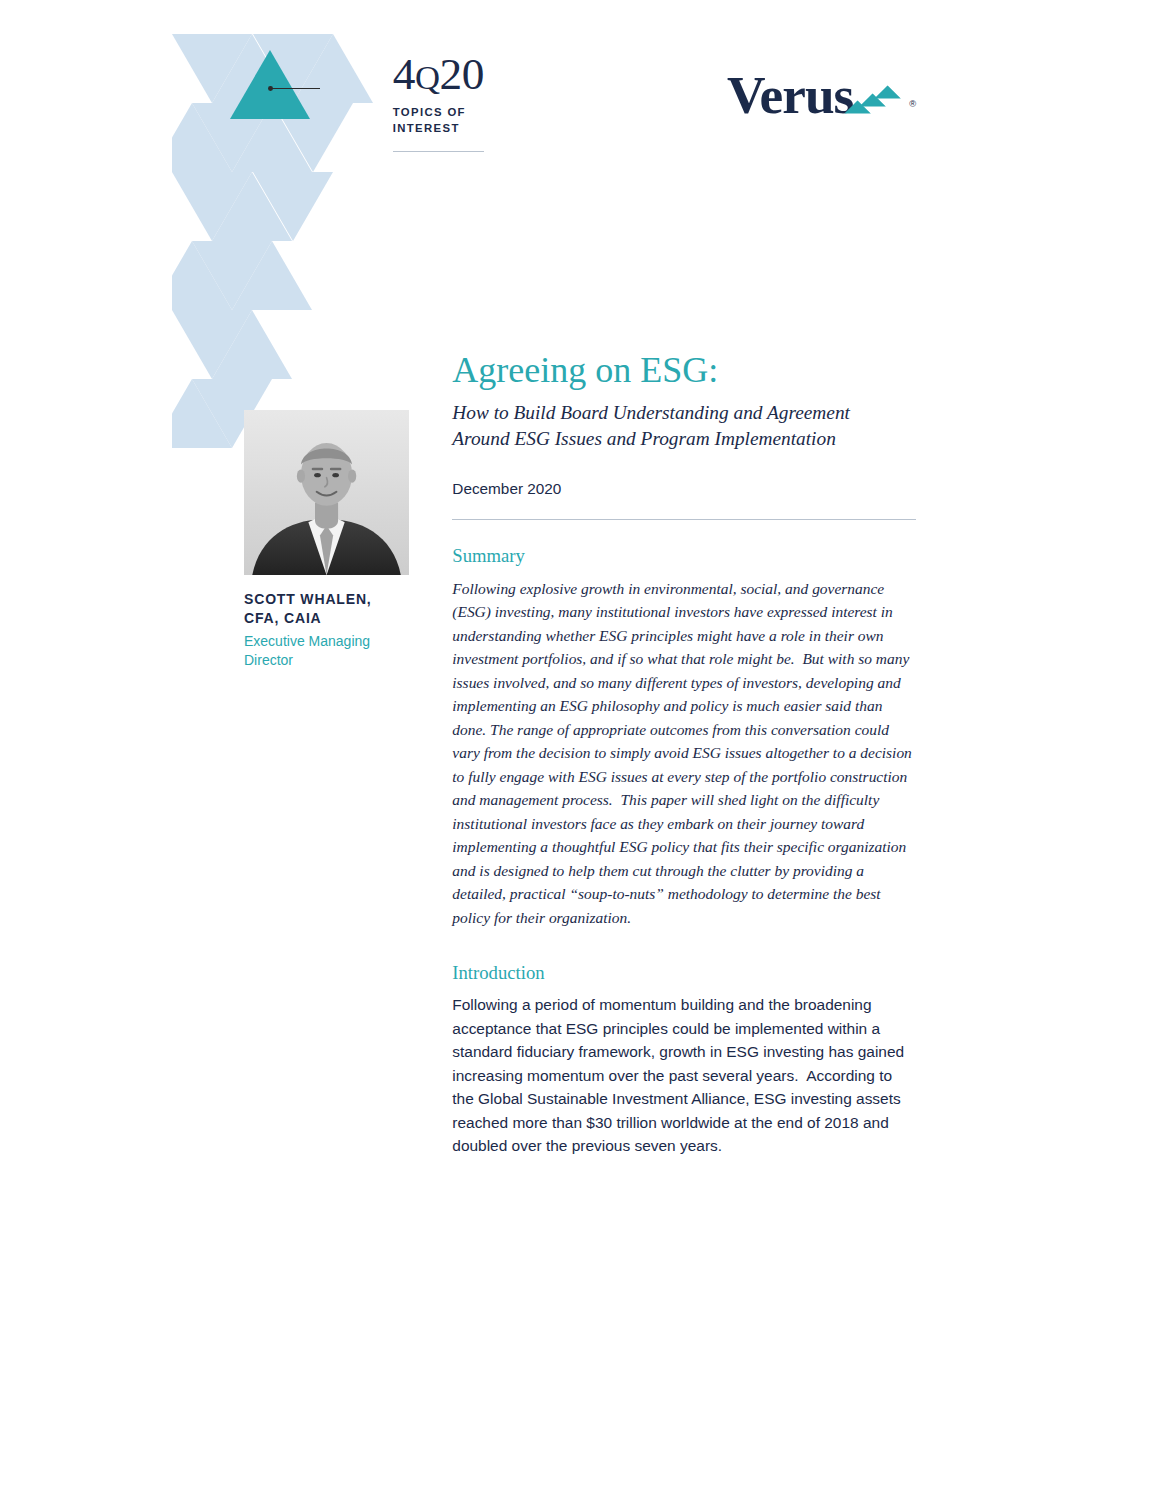4Q20
Topics of
Interest
Verus ®
Scott Whalen,
CFA, CAIA
Executive Managing
Director
Agreeing on ESG:
How to Build Board Understanding and Agreement
Around ESG Issues and Program Implementation
December 2020
Summary
Following explosive growth in environmental, social, and governance (ESG) investing, many institutional investors have expressed interest in understanding whether ESG principles might have a role in their own investment portfolios, and if so what that role might be. But with so many issues involved, and so many different types of investors, developing and implementing an ESG philosophy and policy is much easier said than done. The range of appropriate outcomes from this conversation could vary from the decision to simply avoid ESG issues altogether to a decision to fully engage with ESG issues at every step of the portfolio construction and management process. This paper will shed light on the difficulty institutional investors face as they embark on their journey toward implementing a thoughtful ESG policy that fits their specific organization and is designed to help them cut through the clutter by providing a detailed, practical “soup-to-nuts” methodology to determine the best policy for their organization.
Introduction
Following a period of momentum building and the broadening acceptance that ESG principles could be implemented within a standard fiduciary framework, growth in ESG investing has gained increasing momentum over the past several years. According to the Global Sustainable Investment Alliance, ESG investing assets reached more than $30 trillion worldwide at the end of 2018 and doubled over the previous seven years.